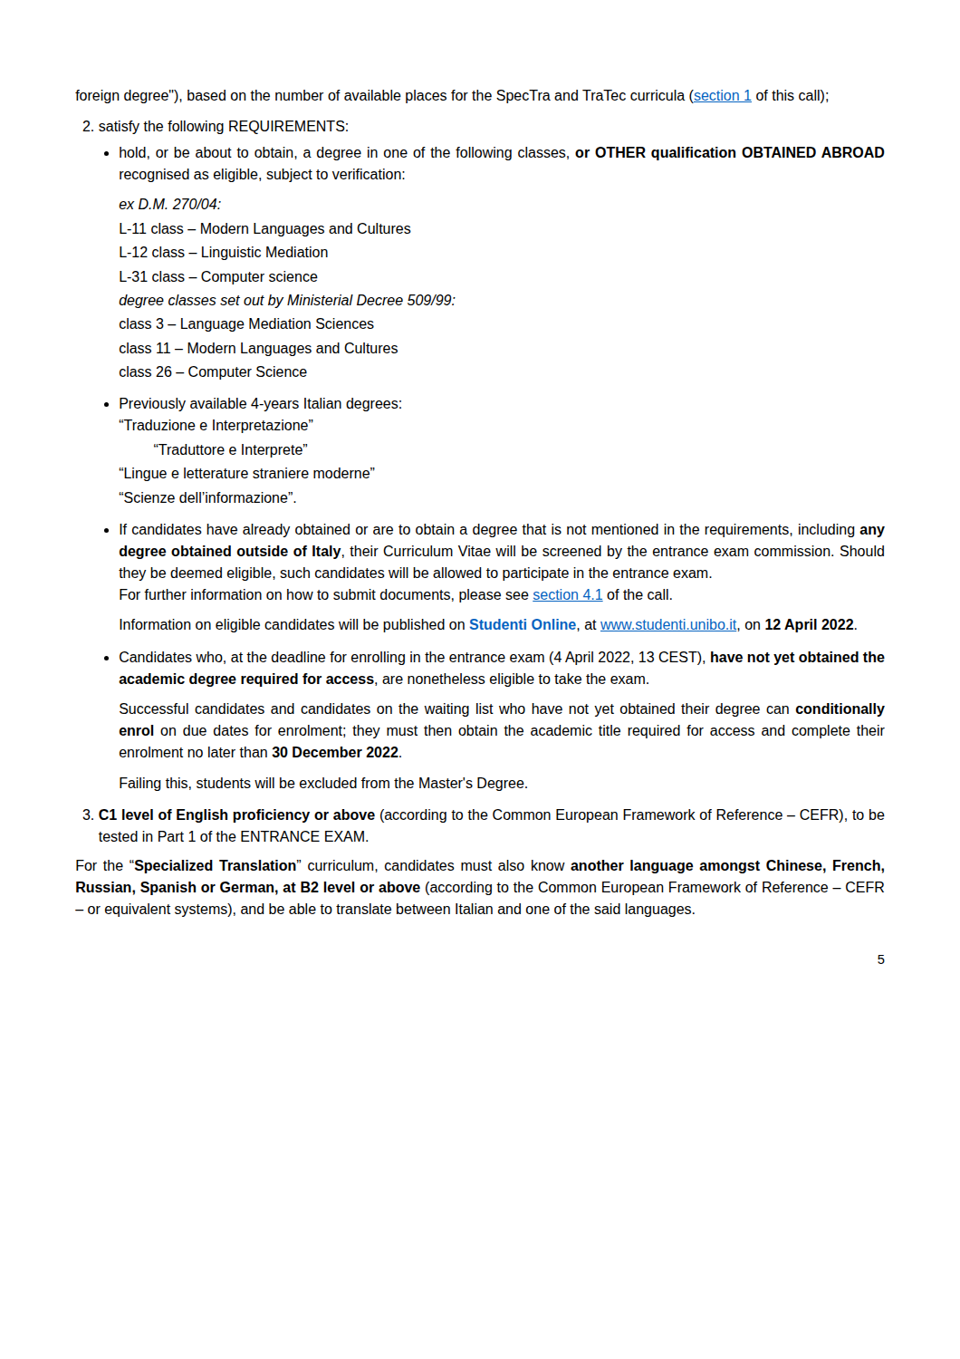foreign degree"), based on the number of available places for the SpecTra and TraTec curricula (section 1 of this call);
satisfy the following REQUIREMENTS:
hold, or be about to obtain, a degree in one of the following classes, or OTHER qualification OBTAINED ABROAD recognised as eligible, subject to verification:
ex D.M. 270/04:
L-11 class – Modern Languages and Cultures
L-12 class – Linguistic Mediation
L-31 class – Computer science
degree classes set out by Ministerial Decree 509/99:
class 3 – Language Mediation Sciences
class 11 – Modern Languages and Cultures
class 26 – Computer Science
Previously available 4-years Italian degrees:
“Traduzione e Interpretazione”
“Traduttore e Interprete”
“Lingue e letterature straniere moderne”
“Scienze dell’informazione”.
If candidates have already obtained or are to obtain a degree that is not mentioned in the requirements, including any degree obtained outside of Italy, their Curriculum Vitae will be screened by the entrance exam commission. Should they be deemed eligible, such candidates will be allowed to participate in the entrance exam.
For further information on how to submit documents, please see section 4.1 of the call.
Information on eligible candidates will be published on Studenti Online, at www.studenti.unibo.it, on 12 April 2022.
Candidates who, at the deadline for enrolling in the entrance exam (4 April 2022, 13 CEST), have not yet obtained the academic degree required for access, are nonetheless eligible to take the exam.
Successful candidates and candidates on the waiting list who have not yet obtained their degree can conditionally enrol on due dates for enrolment; they must then obtain the academic title required for access and complete their enrolment no later than 30 December 2022.
Failing this, students will be excluded from the Master's Degree.
C1 level of English proficiency or above (according to the Common European Framework of Reference – CEFR), to be tested in Part 1 of the ENTRANCE EXAM.
For the “Specialized Translation” curriculum, candidates must also know another language amongst Chinese, French, Russian, Spanish or German, at B2 level or above (according to the Common European Framework of Reference – CEFR – or equivalent systems), and be able to translate between Italian and one of the said languages.
5